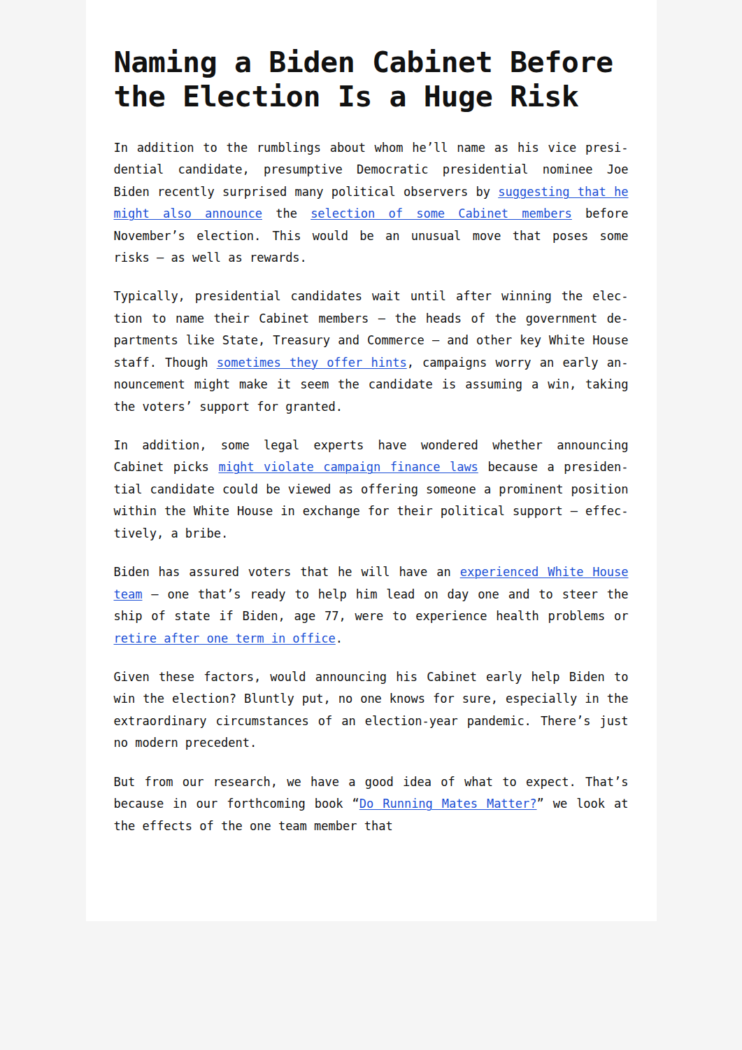Naming a Biden Cabinet Before the Election Is a Huge Risk
In addition to the rumblings about whom he’ll name as his vice presidential candidate, presumptive Democratic presidential nominee Joe Biden recently surprised many political observers by suggesting that he might also announce the selection of some Cabinet members before November’s election. This would be an unusual move that poses some risks — as well as rewards.
Typically, presidential candidates wait until after winning the election to name their Cabinet members — the heads of the government departments like State, Treasury and Commerce — and other key White House staff. Though sometimes they offer hints, campaigns worry an early announcement might make it seem the candidate is assuming a win, taking the voters’ support for granted.
In addition, some legal experts have wondered whether announcing Cabinet picks might violate campaign finance laws because a presidential candidate could be viewed as offering someone a prominent position within the White House in exchange for their political support — effectively, a bribe.
Biden has assured voters that he will have an experienced White House team — one that’s ready to help him lead on day one and to steer the ship of state if Biden, age 77, were to experience health problems or retire after one term in office.
Given these factors, would announcing his Cabinet early help Biden to win the election? Bluntly put, no one knows for sure, especially in the extraordinary circumstances of an election-year pandemic. There’s just no modern precedent.
But from our research, we have a good idea of what to expect. That’s because in our forthcoming book “Do Running Mates Matter?” we look at the effects of the one team member that